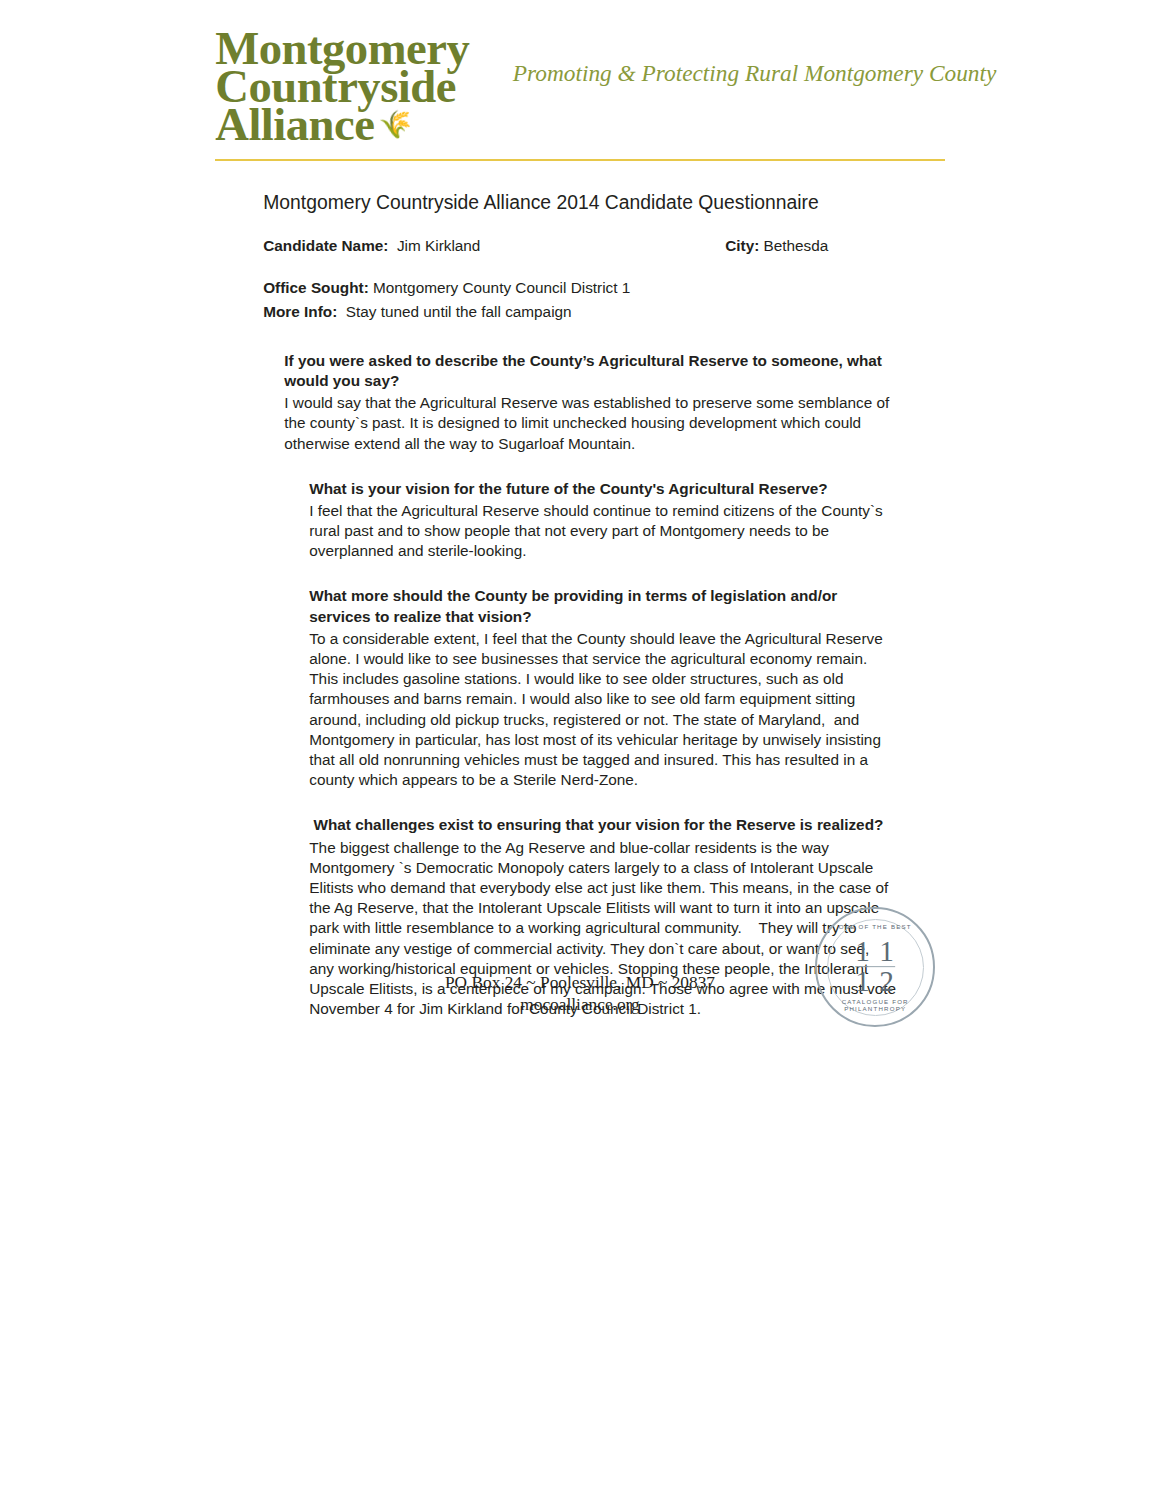Montgomery Countryside Alliance🌾
Promoting & Protecting Rural Montgomery County
Montgomery Countryside Alliance 2014 Candidate Questionnaire
Candidate Name: Jim Kirkland
City: Bethesda
Office Sought: Montgomery County Council District 1
More Info: Stay tuned until the fall campaign
If you were asked to describe the County’s Agricultural Reserve to someone, what would you say?
I would say that the Agricultural Reserve was established to preserve some semblance of the county`s past. It is designed to limit unchecked housing development which could otherwise extend all the way to Sugarloaf Mountain.
What is your vision for the future of the County's Agricultural Reserve?
I feel that the Agricultural Reserve should continue to remind citizens of the County`s rural past and to show people that not every part of Montgomery needs to be overplanned and sterile-looking.
What more should the County be providing in terms of legislation and/or services to realize that vision?
To a considerable extent, I feel that the County should leave the Agricultural Reserve alone. I would like to see businesses that service the agricultural economy remain. This includes gasoline stations. I would like to see older structures, such as old farmhouses and barns remain. I would also like to see old farm equipment sitting around, including old pickup trucks, registered or not. The state of Maryland, and Montgomery in particular, has lost most of its vehicular heritage by unwisely insisting that all old nonrunning vehicles must be tagged and insured. This has resulted in a county which appears to be a Sterile Nerd-Zone.
What challenges exist to ensuring that your vision for the Reserve is realized?
The biggest challenge to the Ag Reserve and blue-collar residents is the way Montgomery `s Democratic Monopoly caters largely to a class of Intolerant Upscale Elitists who demand that everybody else act just like them. This means, in the case of the Ag Reserve, that the Intolerant Upscale Elitists will want to turn it into an upscale park with little resemblance to a working agricultural community. They will try to eliminate any vestige of commercial activity. They don`t care about, or want to see, any working/historical equipment or vehicles. Stopping these people, the Intolerant Upscale Elitists, is a centerpiece of my campaign. Those who agree with me must vote November 4 for Jim Kirkland for County Council District 1.
PO Box 24 ~ Poolesville, MD ~ 20837
mocoalliance.org
One of the Best
1 1 1 2
Catalogue for Philanthropy